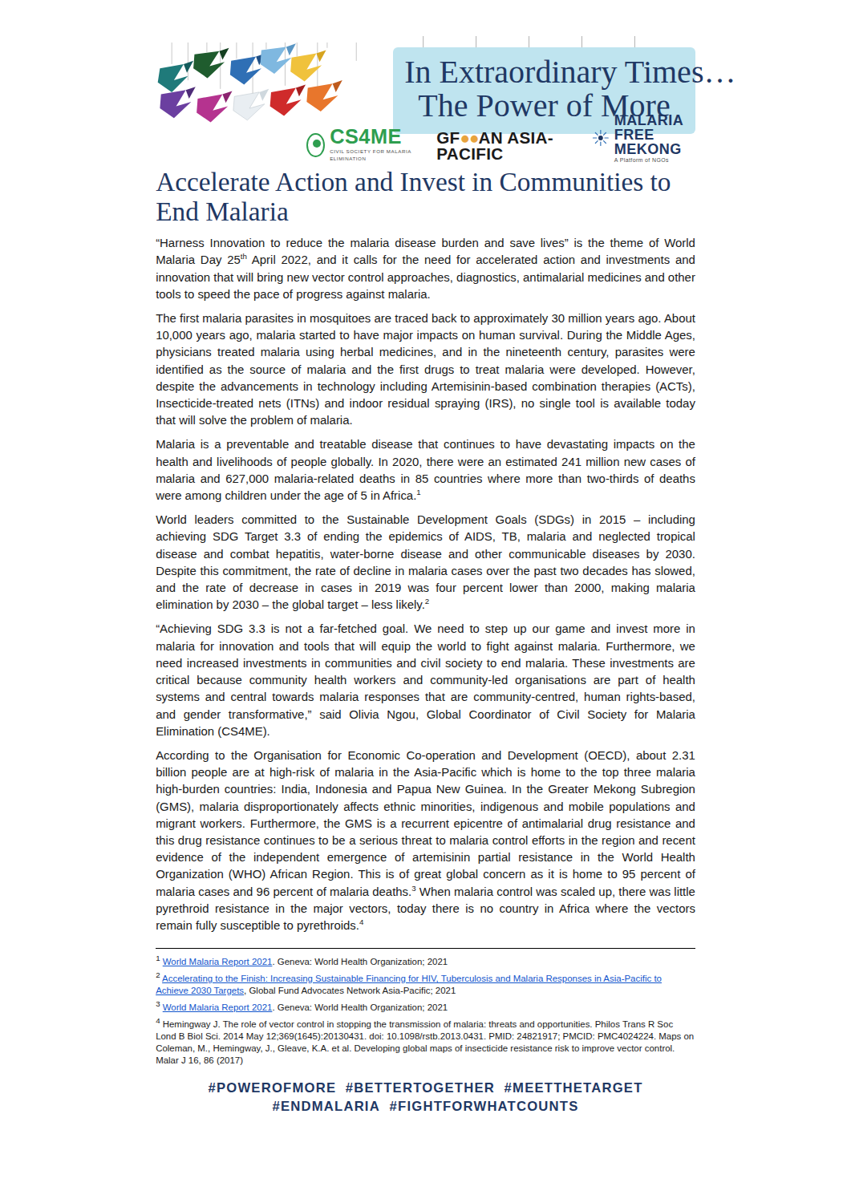In Extraordinary Times…
The Power of More
CS4ME
Civil Society for Malaria Elimination
GF●●AN ASIA-PACIFIC
MALARIA
FREE MEKONG
A Platform of NGOs
Accelerate Action and Invest in Communities to End Malaria
“Harness Innovation to reduce the malaria disease burden and save lives” is the theme of World Malaria Day 25th April 2022, and it calls for the need for accelerated action and investments and innovation that will bring new vector control approaches, diagnostics, antimalarial medicines and other tools to speed the pace of progress against malaria.
The first malaria parasites in mosquitoes are traced back to approximately 30 million years ago. About 10,000 years ago, malaria started to have major impacts on human survival. During the Middle Ages, physicians treated malaria using herbal medicines, and in the nineteenth century, parasites were identified as the source of malaria and the first drugs to treat malaria were developed. However, despite the advancements in technology including Artemisinin-based combination therapies (ACTs), Insecticide-treated nets (ITNs) and indoor residual spraying (IRS), no single tool is available today that will solve the problem of malaria.
Malaria is a preventable and treatable disease that continues to have devastating impacts on the health and livelihoods of people globally. In 2020, there were an estimated 241 million new cases of malaria and 627,000 malaria-related deaths in 85 countries where more than two-thirds of deaths were among children under the age of 5 in Africa.1
World leaders committed to the Sustainable Development Goals (SDGs) in 2015 – including achieving SDG Target 3.3 of ending the epidemics of AIDS, TB, malaria and neglected tropical disease and combat hepatitis, water-borne disease and other communicable diseases by 2030. Despite this commitment, the rate of decline in malaria cases over the past two decades has slowed, and the rate of decrease in cases in 2019 was four percent lower than 2000, making malaria elimination by 2030 – the global target – less likely.2
“Achieving SDG 3.3 is not a far-fetched goal. We need to step up our game and invest more in malaria for innovation and tools that will equip the world to fight against malaria. Furthermore, we need increased investments in communities and civil society to end malaria. These investments are critical because community health workers and community-led organisations are part of health systems and central towards malaria responses that are community-centred, human rights-based, and gender transformative,” said Olivia Ngou, Global Coordinator of Civil Society for Malaria Elimination (CS4ME).
According to the Organisation for Economic Co-operation and Development (OECD), about 2.31 billion people are at high-risk of malaria in the Asia-Pacific which is home to the top three malaria high-burden countries: India, Indonesia and Papua New Guinea. In the Greater Mekong Subregion (GMS), malaria disproportionately affects ethnic minorities, indigenous and mobile populations and migrant workers. Furthermore, the GMS is a recurrent epicentre of antimalarial drug resistance and this drug resistance continues to be a serious threat to malaria control efforts in the region and recent evidence of the independent emergence of artemisinin partial resistance in the World Health Organization (WHO) African Region. This is of great global concern as it is home to 95 percent of malaria cases and 96 percent of malaria deaths.3 When malaria control was scaled up, there was little pyrethroid resistance in the major vectors, today there is no country in Africa where the vectors remain fully susceptible to pyrethroids.4
1 World Malaria Report 2021. Geneva: World Health Organization; 2021
2 Accelerating to the Finish: Increasing Sustainable Financing for HIV, Tuberculosis and Malaria Responses in Asia-Pacific to Achieve 2030 Targets, Global Fund Advocates Network Asia-Pacific; 2021
3 World Malaria Report 2021. Geneva: World Health Organization; 2021
4 Hemingway J. The role of vector control in stopping the transmission of malaria: threats and opportunities. Philos Trans R Soc Lond B Biol Sci. 2014 May 12;369(1645):20130431. doi: 10.1098/rstb.2013.0431. PMID: 24821917; PMCID: PMC4024224. Maps on Coleman, M., Hemingway, J., Gleave, K.A. et al. Developing global maps of insecticide resistance risk to improve vector control. Malar J 16, 86 (2017)
#POWEROFMORE #BETTERTOGETHER #MEETTHETARGET
#ENDMALARIA #FIGHTFORWHATCOUNTS